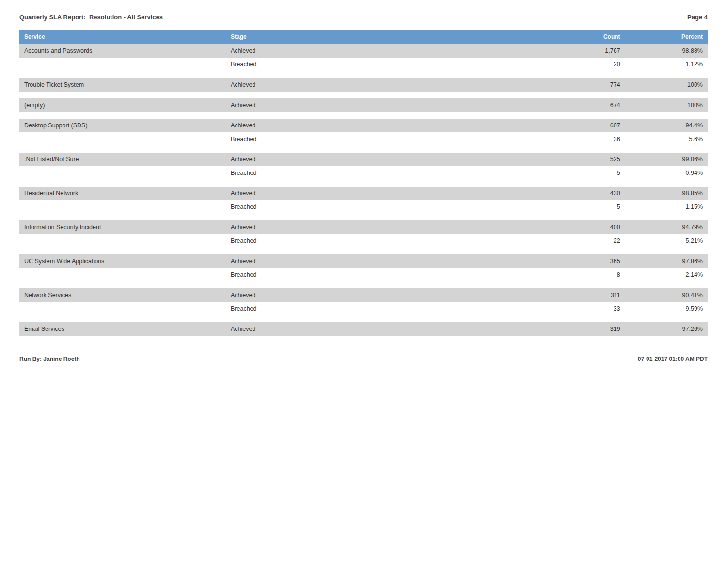Quarterly SLA Report: Resolution - All Services
Page 4
| Service | Stage | Count | Percent |
| --- | --- | --- | --- |
| Accounts and Passwords | Achieved | 1,767 | 98.88% |
| | Breached | 20 | 1.12% |
| Trouble Ticket System | Achieved | 774 | 100% |
| (empty) | Achieved | 674 | 100% |
| Desktop Support (SDS) | Achieved | 607 | 94.4% |
| | Breached | 36 | 5.6% |
| .Not Listed/Not Sure | Achieved | 525 | 99.06% |
| | Breached | 5 | 0.94% |
| Residential Network | Achieved | 430 | 98.85% |
| | Breached | 5 | 1.15% |
| Information Security Incident | Achieved | 400 | 94.79% |
| | Breached | 22 | 5.21% |
| UC System Wide Applications | Achieved | 365 | 97.86% |
| | Breached | 8 | 2.14% |
| Network Services | Achieved | 311 | 90.41% |
| | Breached | 33 | 9.59% |
| Email Services | Achieved | 319 | 97.26% |
Run By: Janine Roeth
07-01-2017 01:00 AM PDT